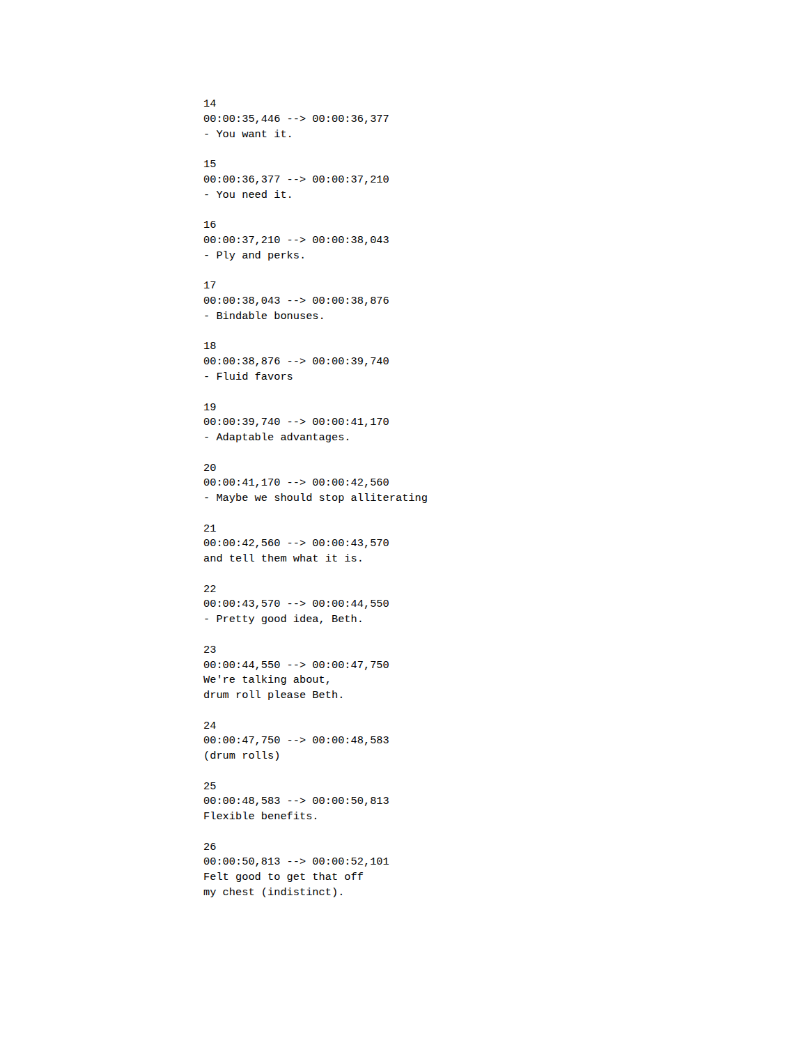14 00:00:35,446 --> 00:00:36,377 - You want it.
15 00:00:36,377 --> 00:00:37,210 - You need it.
16 00:00:37,210 --> 00:00:38,043 - Ply and perks.
17 00:00:38,043 --> 00:00:38,876 - Bindable bonuses.
18 00:00:38,876 --> 00:00:39,740 - Fluid favors
19 00:00:39,740 --> 00:00:41,170 - Adaptable advantages.
20 00:00:41,170 --> 00:00:42,560 - Maybe we should stop alliterating
21 00:00:42,560 --> 00:00:43,570 and tell them what it is.
22 00:00:43,570 --> 00:00:44,550 - Pretty good idea, Beth.
23 00:00:44,550 --> 00:00:47,750 We're talking about, drum roll please Beth.
24 00:00:47,750 --> 00:00:48,583 (drum rolls)
25 00:00:48,583 --> 00:00:50,813 Flexible benefits.
26 00:00:50,813 --> 00:00:52,101 Felt good to get that off my chest (indistinct).